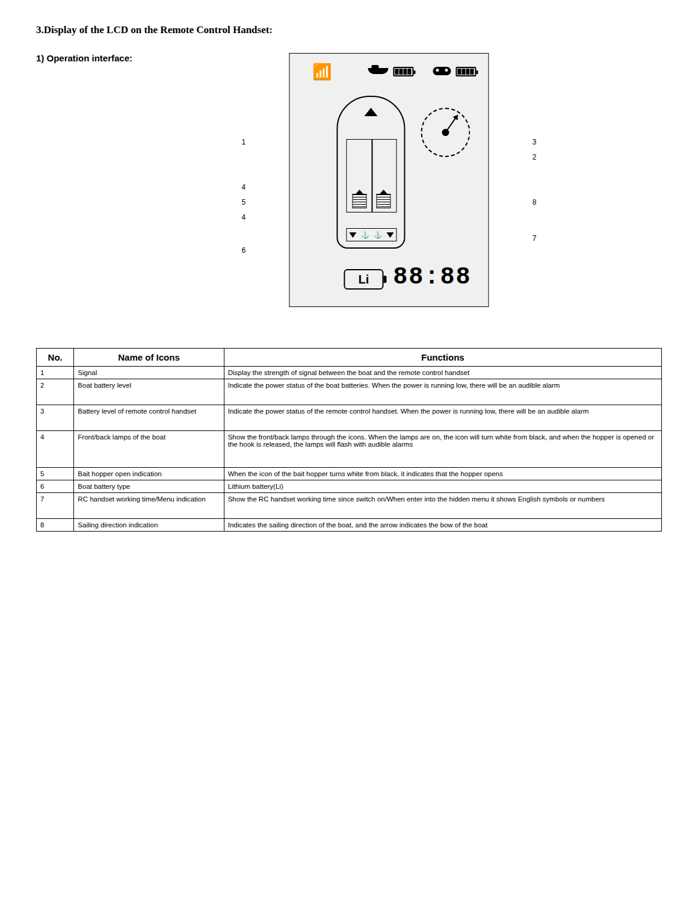3.Display of the LCD on the Remote Control Handset:
1) Operation interface:
📶
⚓ ⚓
Li
88:88
1
4
5
4
6
3
2
8
7
| No. | Name of Icons | Functions |
| --- | --- | --- |
| 1 | Signal | Display the strength of signal between the boat and the remote control handset |
| 2 | Boat battery level | Indicate the power status of the boat batteries. When the power is running low, there will be an audible alarm |
| 3 | Battery level of remote control handset | Indicate the power status of the remote control handset. When the power is running low, there will be an audible alarm |
| 4 | Front/back lamps of the boat | Show the front/back lamps through the icons. When the lamps are on, the icon will turn white from black, and when the hopper is opened or the hook is released, the lamps will flash with audible alarms |
| 5 | Bait hopper open indication | When the icon of the bait hopper turns white from black, it indicates that the hopper opens |
| 6 | Boat battery type | Lithium battery(Li) |
| 7 | RC handset working time/Menu indication | Show the RC handset working time since switch on/When enter into the hidden menu it shows English symbols or numbers |
| 8 | Sailing direction indication | Indicates the sailing direction of the boat, and the arrow indicates the bow of the boat |